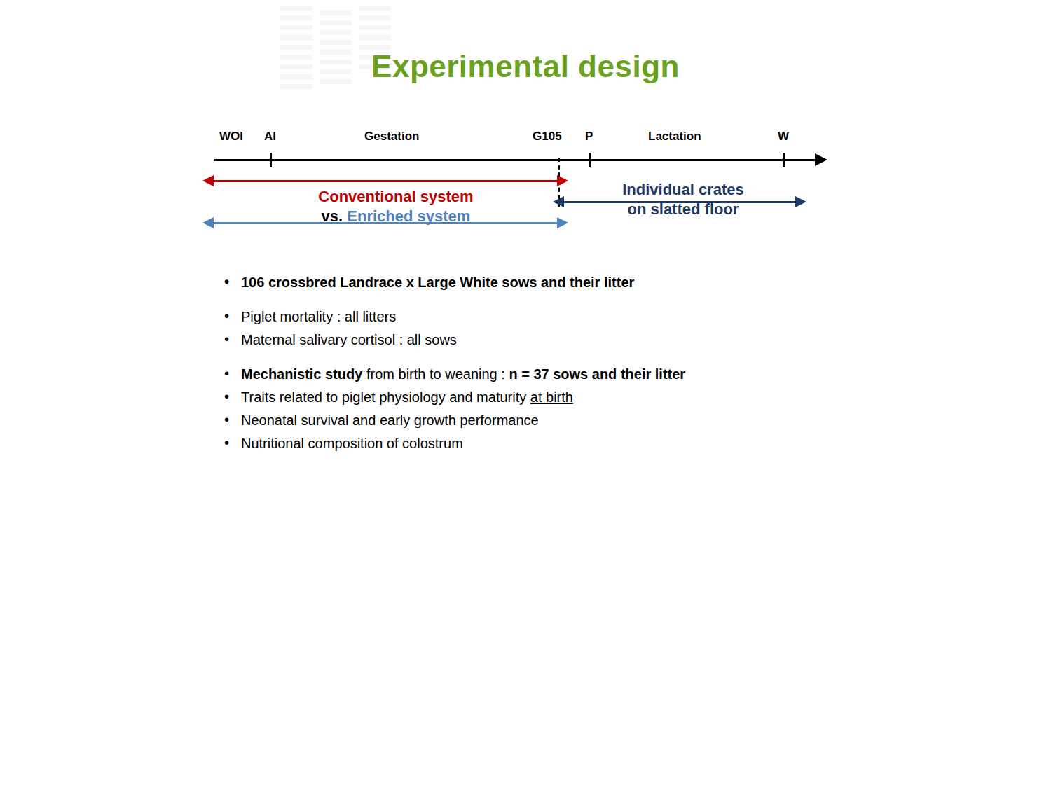Experimental design
WOI AI Gestation G105 P Lactation W
Conventional system
vs. Enriched system
Individual crates
on slatted floor
106 crossbred Landrace x Large White sows and their litter
Piglet mortality : all litters
Maternal salivary cortisol : all sows
Mechanistic study from birth to weaning : n = 37 sows and their litter
Traits related to piglet physiology and maturity at birth
Neonatal survival and early growth performance
Nutritional composition of colostrum